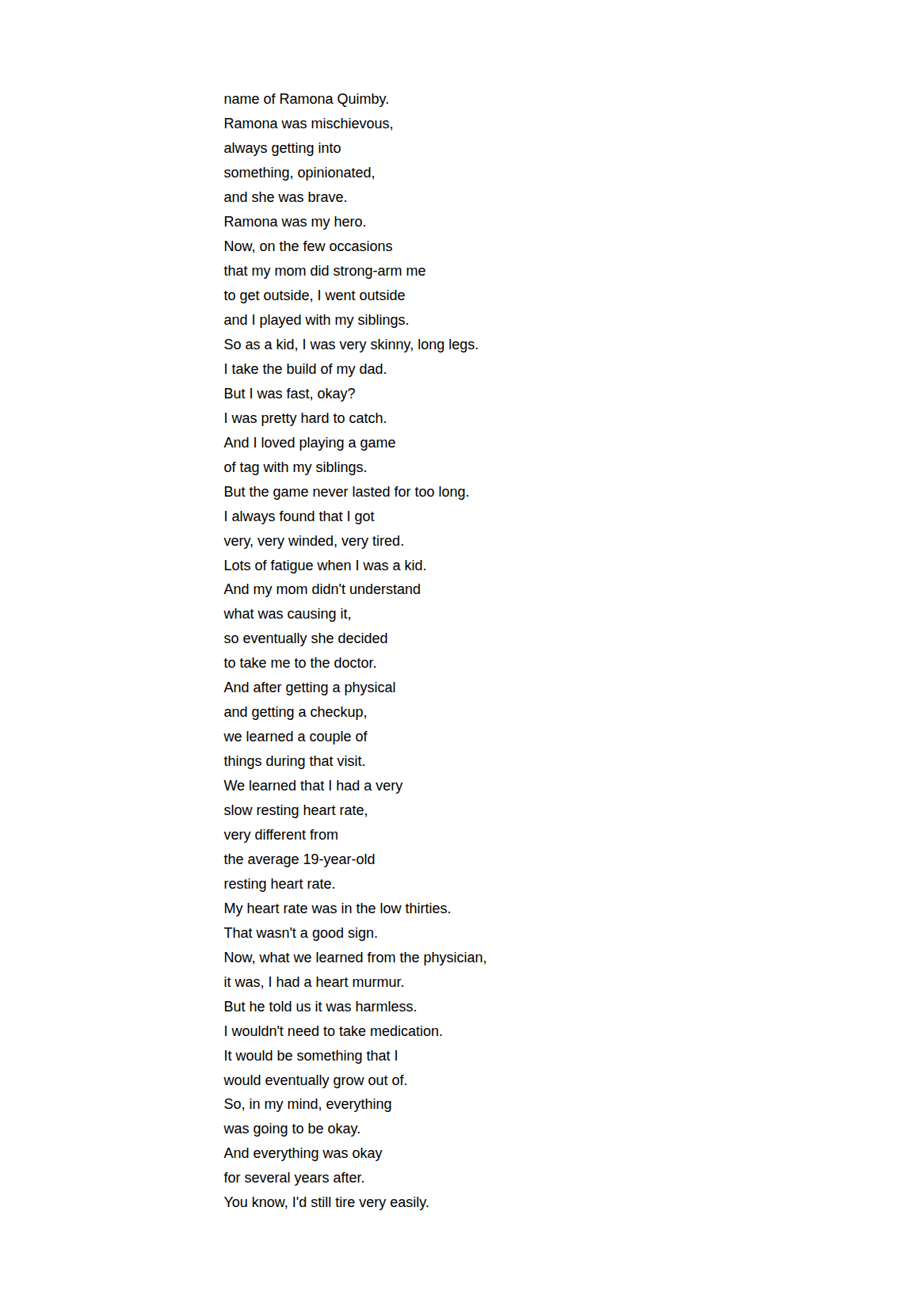name of Ramona Quimby.
Ramona was mischievous,
always getting into
something, opinionated,
and she was brave.
Ramona was my hero.
Now, on the few occasions
that my mom did strong-arm me
to get outside, I went outside
and I played with my siblings.
So as a kid, I was very skinny, long legs.
I take the build of my dad.
But I was fast, okay?
I was pretty hard to catch.
And I loved playing a game
of tag with my siblings.
But the game never lasted for too long.
I always found that I got
very, very winded, very tired.
Lots of fatigue when I was a kid.
And my mom didn't understand
what was causing it,
so eventually she decided
to take me to the doctor.
And after getting a physical
and getting a checkup,
we learned a couple of
things during that visit.
We learned that I had a very
slow resting heart rate,
very different from
the average 19-year-old
resting heart rate.
My heart rate was in the low thirties.
That wasn't a good sign.
Now, what we learned from the physician,
it was, I had a heart murmur.
But he told us it was harmless.
I wouldn't need to take medication.
It would be something that I
would eventually grow out of.
So, in my mind, everything
was going to be okay.
And everything was okay
for several years after.
You know, I'd still tire very easily.